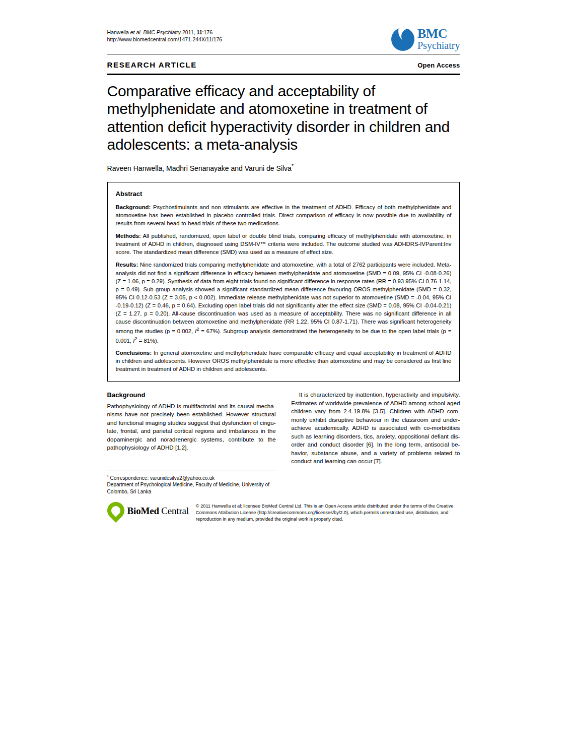Hanwella et al. BMC Psychiatry 2011, 11:176
http://www.biomedcentral.com/1471-244X/11/176
BMC Psychiatry
Research article
Open Access
Comparative efficacy and acceptability of methylphenidate and atomoxetine in treatment of attention deficit hyperactivity disorder in children and adolescents: a meta-analysis
Raveen Hanwella, Madhri Senanayake and Varuni de Silva*
Abstract
Background: Psychostimulants and non stimulants are effective in the treatment of ADHD. Efficacy of both methylphenidate and atomoxetine has been established in placebo controlled trials. Direct comparison of efficacy is now possible due to availability of results from several head-to-head trials of these two medications.
Methods: All published, randomized, open label or double blind trials, comparing efficacy of methylphenidate with atomoxetine, in treatment of ADHD in children, diagnosed using DSM-IV™ criteria were included. The outcome studied was ADHDRS-IVParent:Inv score. The standardized mean difference (SMD) was used as a measure of effect size.
Results: Nine randomized trials comparing methylphenidate and atomoxetine, with a total of 2762 participants were included. Meta-analysis did not find a significant difference in efficacy between methylphenidate and atomoxetine (SMD = 0.09, 95% CI -0.08-0.26) (Z = 1.06, p = 0.29). Synthesis of data from eight trials found no significant difference in response rates (RR = 0.93 95% CI 0.76-1.14, p = 0.49). Sub group analysis showed a significant standardized mean difference favouring OROS methylphenidate (SMD = 0.32, 95% CI 0.12-0.53 (Z = 3.05, p < 0.002). Immediate release methylphenidate was not superior to atomoxetine (SMD = -0.04, 95% CI -0.19-0.12) (Z = 0.46, p = 0.64). Excluding open label trials did not significantly alter the effect size (SMD = 0.08, 95% CI -0.04-0.21) (Z = 1.27, p = 0.20). All-cause discontinuation was used as a measure of acceptability. There was no significant difference in all cause discontinuation between atomoxetine and methylphenidate (RR 1.22, 95% CI 0.87-1.71). There was significant heterogeneity among the studies (p = 0.002, I2 = 67%). Subgroup analysis demonstrated the heterogeneity to be due to the open label trials (p = 0.001, I2 = 81%).
Conclusions: In general atomoxetine and methylphenidate have comparable efficacy and equal acceptability in treatment of ADHD in children and adolescents. However OROS methylphenidate is more effective than atomoxetine and may be considered as first line treatment in treatment of ADHD in children and adolescents.
Background
Pathophysiology of ADHD is multifactorial and its causal mechanisms have not precisely been established. However structural and functional imaging studies suggest that dysfunction of cingulate, frontal, and parietal cortical regions and imbalances in the dopaminergic and noradrenergic systems, contribute to the pathophysiology of ADHD [1,2].
It is characterized by inattention, hyperactivity and impulsivity. Estimates of worldwide prevalence of ADHD among school aged children vary from 2.4-19.8% [3-5]. Children with ADHD commonly exhibit disruptive behaviour in the classroom and underachieve academically. ADHD is associated with co-morbidities such as learning disorders, tics, anxiety, oppositional defiant disorder and conduct disorder [6]. In the long term, antisocial behavior, substance abuse, and a variety of problems related to conduct and learning can occur [7].
* Correspondence: varunidesilva2@yahoo.co.uk
Department of Psychological Medicine, Faculty of Medicine, University of Colombo, Sri Lanka
BioMed Central
© 2011 Hanwella et al; licensee BioMed Central Ltd. This is an Open Access article distributed under the terms of the Creative Commons Attribution License (http://creativecommons.org/licenses/by/2.0), which permits unrestricted use, distribution, and reproduction in any medium, provided the original work is properly cited.